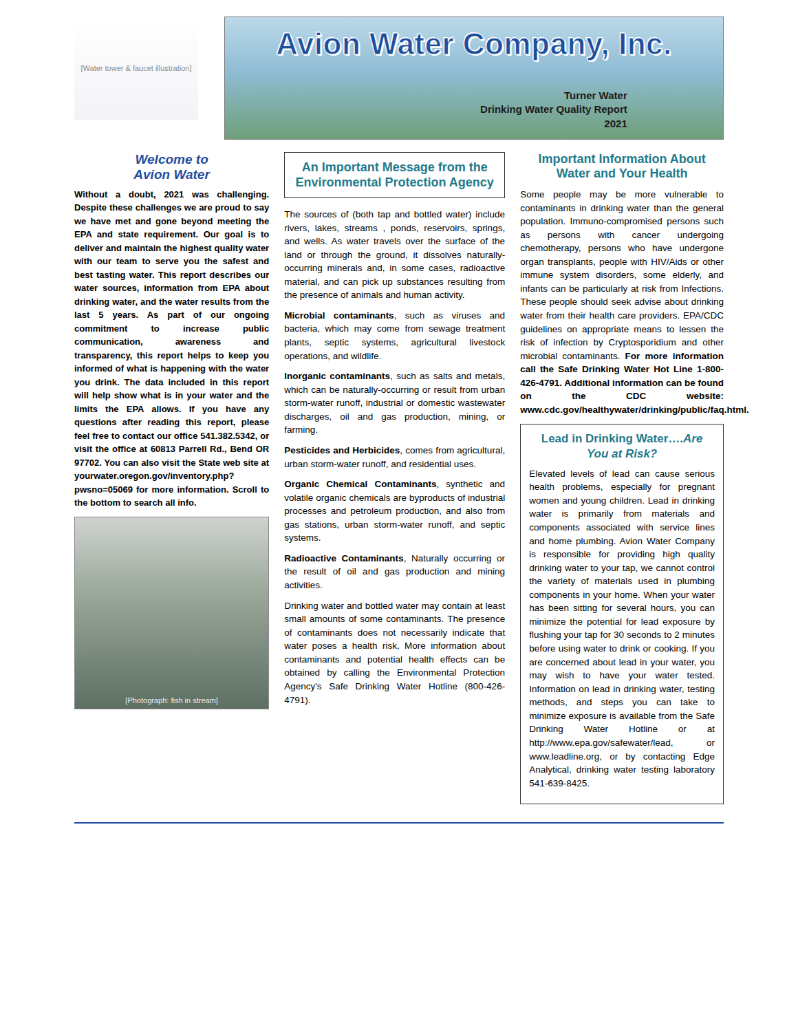[Water tower & faucet illustration]
Avion Water Company, Inc.
Turner Water
Drinking Water Quality Report
2021
Welcome to
Avion Water
Without a doubt, 2021 was challenging. Despite these challenges we are proud to say we have met and gone beyond meeting the EPA and state requirement. Our goal is to deliver and maintain the highest quality water with our team to serve you the safest and best tasting water. This report describes our water sources, information from EPA about drinking water, and the water results from the last 5 years. As part of our ongoing commitment to increase public communication, awareness and transparency, this report helps to keep you informed of what is happening with the water you drink. The data included in this report will help show what is in your water and the limits the EPA allows. If you have any questions after reading this report, please feel free to contact our office 541.382.5342, or visit the office at 60813 Parrell Rd., Bend OR 97702. You can also visit the State web site at yourwater.oregon.gov/inventory.php?pwsno=05069 for more information. Scroll to the bottom to search all info.
[Photograph: fish in stream]
An Important Message from the Environmental Protection Agency
The sources of (both tap and bottled water) include rivers, lakes, streams , ponds, reservoirs, springs, and wells. As water travels over the surface of the land or through the ground, it dissolves naturally-occurring minerals and, in some cases, radioactive material, and can pick up substances resulting from the presence of animals and human activity.
Microbial contaminants, such as viruses and bacteria, which may come from sewage treatment plants, septic systems, agricultural livestock operations, and wildlife.
Inorganic contaminants, such as salts and metals, which can be naturally-occurring or result from urban storm-water runoff, industrial or domestic wastewater discharges, oil and gas production, mining, or farming.
Pesticides and Herbicides, comes from agricultural, urban storm-water runoff, and residential uses.
Organic Chemical Contaminants, synthetic and volatile organic chemicals are byproducts of industrial processes and petroleum production, and also from gas stations, urban storm-water runoff, and septic systems.
Radioactive Contaminants, Naturally occurring or the result of oil and gas production and mining activities.
Drinking water and bottled water may contain at least small amounts of some contaminants. The presence of contaminants does not necessarily indicate that water poses a health risk, More information about contaminants and potential health effects can be obtained by calling the Environmental Protection Agency's Safe Drinking Water Hotline (800-426-4791).
Important Information About Water and Your Health
Some people may be more vulnerable to contaminants in drinking water than the general population. Immuno-compromised persons such as persons with cancer undergoing chemotherapy, persons who have undergone organ transplants, people with HIV/Aids or other immune system disorders, some elderly, and infants can be particularly at risk from Infections. These people should seek advise about drinking water from their health care providers. EPA/CDC guidelines on appropriate means to lessen the risk of infection by Cryptosporidium and other microbial contaminants. For more information call the Safe Drinking Water Hot Line 1-800-426-4791. Additional information can be found on the CDC website: www.cdc.gov/healthywater/drinking/public/faq.html.
Lead in Drinking Water….Are You at Risk?
Elevated levels of lead can cause serious health problems, especially for pregnant women and young children. Lead in drinking water is primarily from materials and components associated with service lines and home plumbing. Avion Water Company is responsible for providing high quality drinking water to your tap, we cannot control the variety of materials used in plumbing components in your home. When your water has been sitting for several hours, you can minimize the potential for lead exposure by flushing your tap for 30 seconds to 2 minutes before using water to drink or cooking. If you are concerned about lead in your water, you may wish to have your water tested. Information on lead in drinking water, testing methods, and steps you can take to minimize exposure is available from the Safe Drinking Water Hotline or at http://www.epa.gov/safewater/lead, or www.leadline.org, or by contacting Edge Analytical, drinking water testing laboratory 541-639-8425.